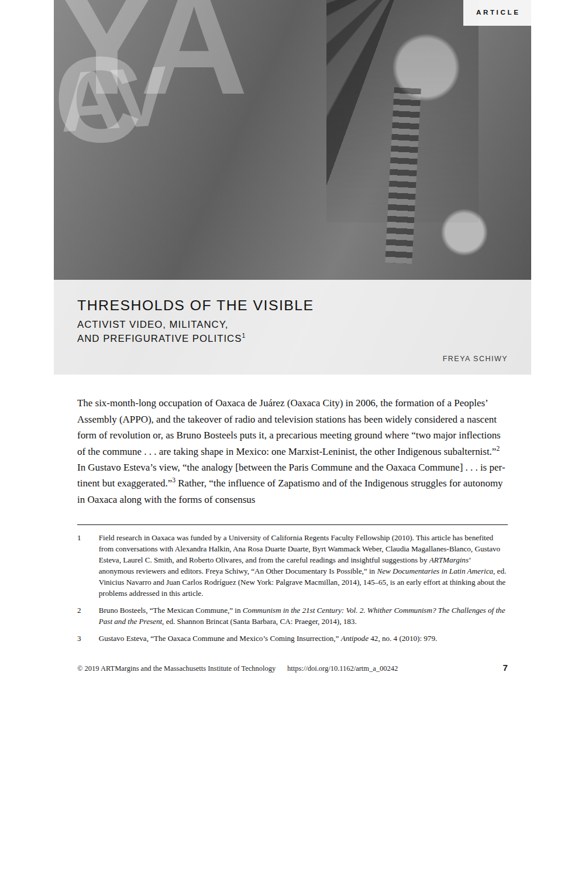YA C AV
ARTICLE
Thresholds of the Visible
Activist Video, Militancy,
and Prefigurative Politics1
Freya Schiwy
The six-month-long occupation of Oaxaca de Juárez (Oaxaca City) in 2006, the formation of a Peoples’ Assembly (APPO), and the takeover of radio and television stations has been widely considered a nascent form of revolution or, as Bruno Bosteels puts it, a precarious meeting ground where “two major inflections of the commune . . . are taking shape in Mexico: one Marxist-Leninist, the other Indigenous subalternist.”2 In Gustavo Esteva’s view, “the analogy [between the Paris Commune and the Oaxaca Commune] . . . is pertinent but exaggerated.”3 Rather, “the influence of Zapatismo and of the Indigenous struggles for autonomy in Oaxaca along with the forms of consensus
1
Field research in Oaxaca was funded by a University of California Regents Faculty Fellowship (2010). This article has benefited from conversations with Alexandra Halkin, Ana Rosa Duarte Duarte, Byrt Wammack Weber, Claudia Magallanes-Blanco, Gustavo Esteva, Laurel C. Smith, and Roberto Olivares, and from the careful readings and insightful suggestions by ARTMargins’ anonymous reviewers and editors. Freya Schiwy, “An Other Documentary Is Possible,” in New Documentaries in Latin America, ed. Vinicius Navarro and Juan Carlos Rodríguez (New York: Palgrave Macmillan, 2014), 145–65, is an early effort at thinking about the problems addressed in this article.
2
Bruno Bosteels, “The Mexican Commune,” in Communism in the 21st Century: Vol. 2. Whither Communism? The Challenges of the Past and the Present, ed. Shannon Brincat (Santa Barbara, CA: Praeger, 2014), 183.
3
Gustavo Esteva, “The Oaxaca Commune and Mexico’s Coming Insurrection,” Antipode 42, no. 4 (2010): 979.
© 2019 ARTMargins and the Massachusetts Institute of Technology https://doi.org/10.1162/artm_a_00242 7